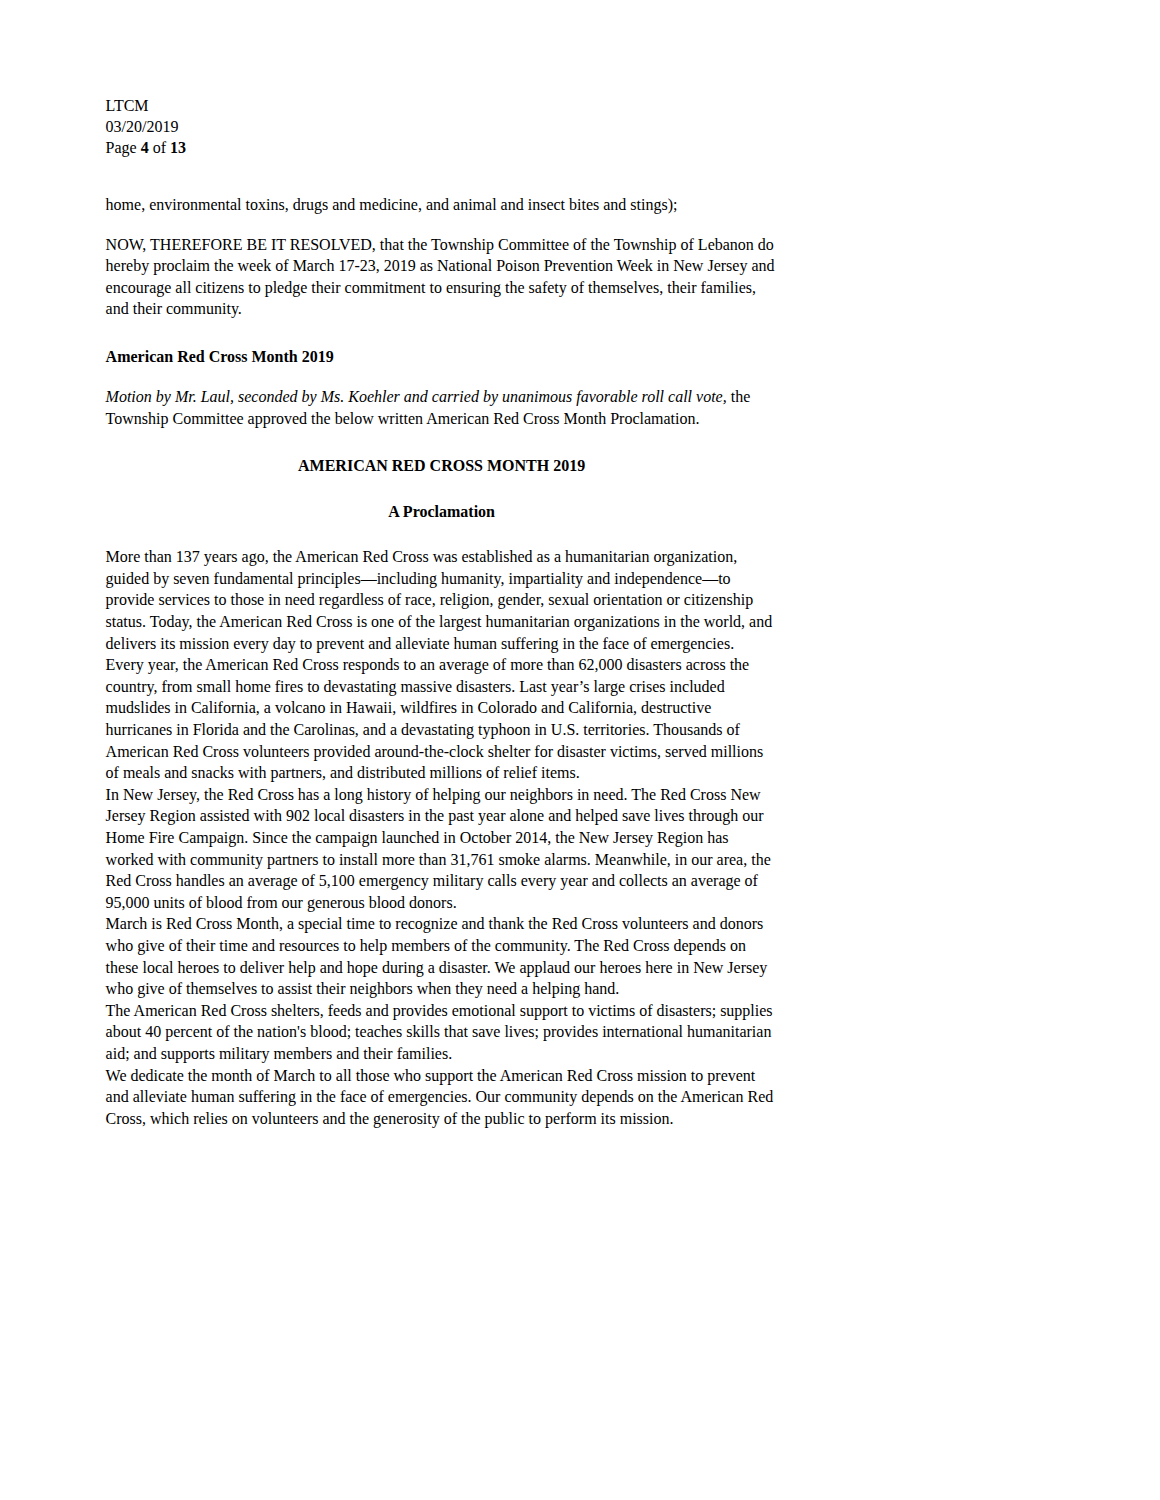LTCM
03/20/2019
Page 4 of 13
home, environmental toxins, drugs and medicine, and animal and insect bites and stings);
NOW, THEREFORE BE IT RESOLVED, that the Township Committee of the Township of Lebanon do hereby proclaim the week of March 17-23, 2019 as National Poison Prevention Week in New Jersey and encourage all citizens to pledge their commitment to ensuring the safety of themselves, their families, and their community.
American Red Cross Month 2019
Motion by Mr. Laul, seconded by Ms. Koehler and carried by unanimous favorable roll call vote, the Township Committee approved the below written American Red Cross Month Proclamation.
AMERICAN RED CROSS MONTH 2019
A Proclamation
More than 137 years ago, the American Red Cross was established as a humanitarian organization, guided by seven fundamental principles—including humanity, impartiality and independence—to provide services to those in need regardless of race, religion, gender, sexual orientation or citizenship status. Today, the American Red Cross is one of the largest humanitarian organizations in the world, and delivers its mission every day to prevent and alleviate human suffering in the face of emergencies.
Every year, the American Red Cross responds to an average of more than 62,000 disasters across the country, from small home fires to devastating massive disasters. Last year’s large crises included mudslides in California, a volcano in Hawaii, wildfires in Colorado and California, destructive hurricanes in Florida and the Carolinas, and a devastating typhoon in U.S. territories. Thousands of American Red Cross volunteers provided around-the-clock shelter for disaster victims, served millions of meals and snacks with partners, and distributed millions of relief items.
In New Jersey, the Red Cross has a long history of helping our neighbors in need. The Red Cross New Jersey Region assisted with 902 local disasters in the past year alone and helped save lives through our Home Fire Campaign. Since the campaign launched in October 2014, the New Jersey Region has worked with community partners to install more than 31,761 smoke alarms. Meanwhile, in our area, the Red Cross handles an average of 5,100 emergency military calls every year and collects an average of 95,000 units of blood from our generous blood donors.
March is Red Cross Month, a special time to recognize and thank the Red Cross volunteers and donors who give of their time and resources to help members of the community. The Red Cross depends on these local heroes to deliver help and hope during a disaster. We applaud our heroes here in New Jersey who give of themselves to assist their neighbors when they need a helping hand.
The American Red Cross shelters, feeds and provides emotional support to victims of disasters; supplies about 40 percent of the nation's blood; teaches skills that save lives; provides international humanitarian aid; and supports military members and their families.
We dedicate the month of March to all those who support the American Red Cross mission to prevent and alleviate human suffering in the face of emergencies. Our community depends on the American Red Cross, which relies on volunteers and the generosity of the public to perform its mission.